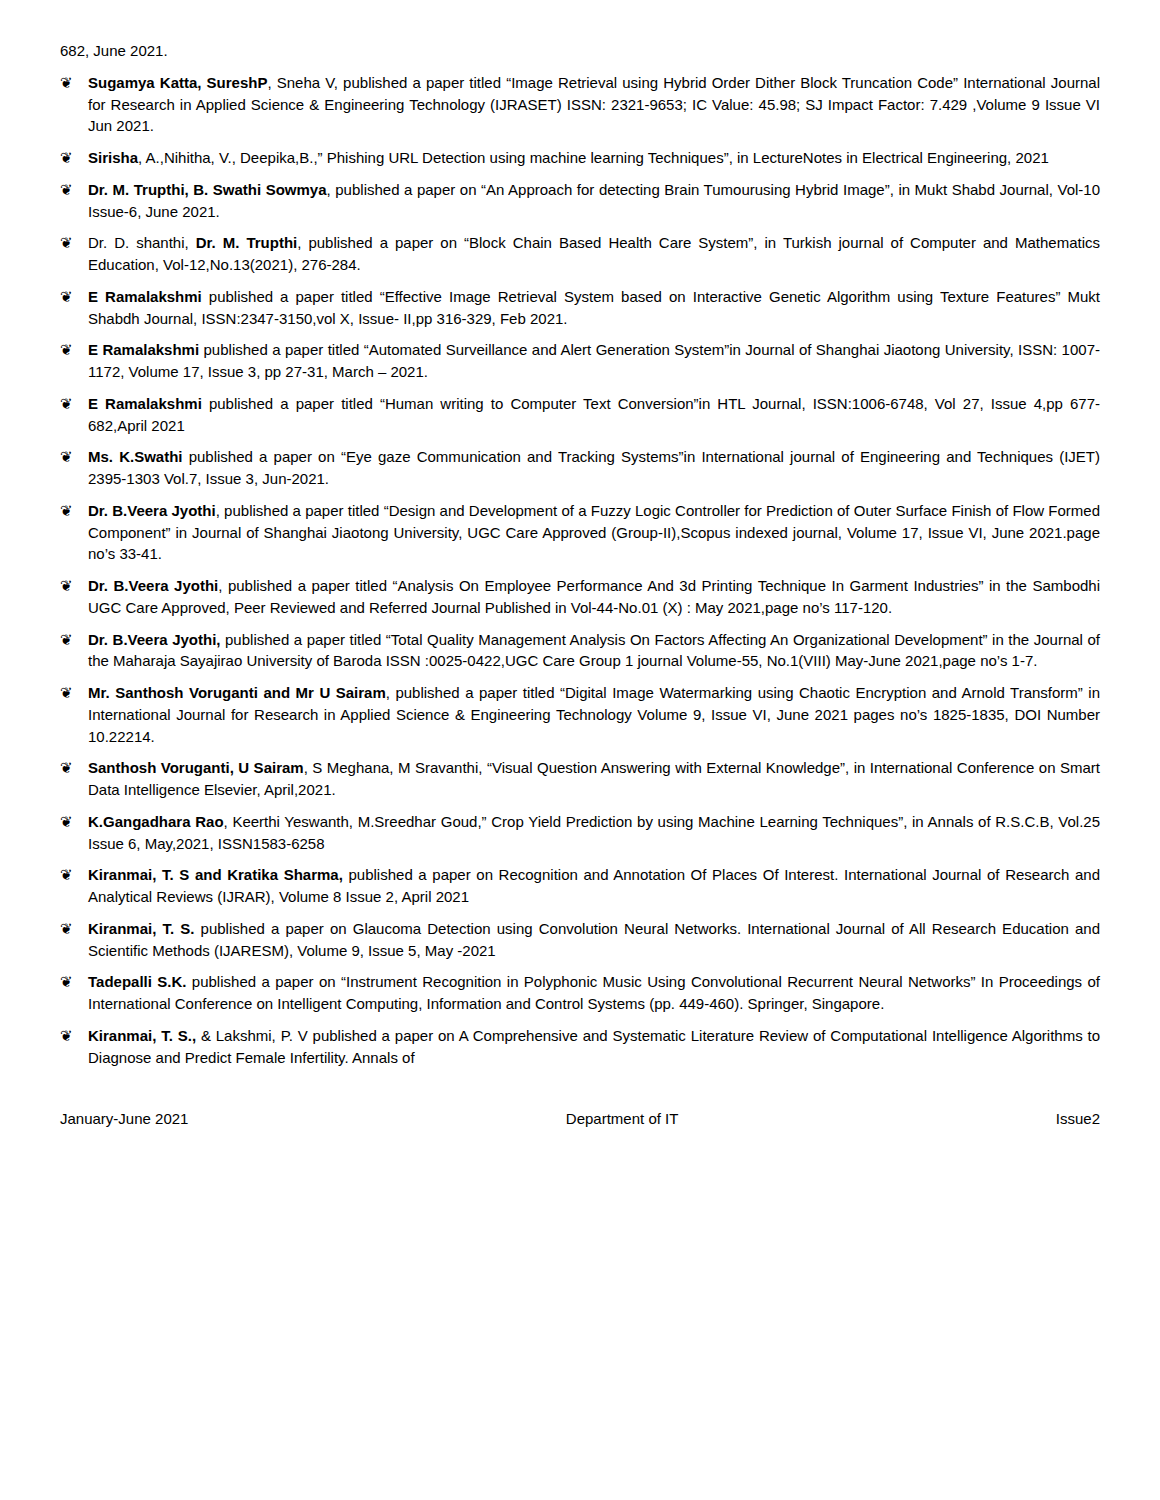682, June 2021.
Sugamya Katta, SureshP, Sneha V, published a paper titled “Image Retrieval using Hybrid Order Dither Block Truncation Code” International Journal for Research in Applied Science & Engineering Technology (IJRASET) ISSN: 2321-9653; IC Value: 45.98; SJ Impact Factor: 7.429 ,Volume 9 Issue VI Jun 2021.
Sirisha, A.,Nihitha, V., Deepika,B.,” Phishing URL Detection using machine learning Techniques”, in LectureNotes in Electrical Engineering, 2021
Dr. M. Trupthi, B. Swathi Sowmya, published a paper on “An Approach for detecting Brain Tumourusing Hybrid Image”, in Mukt Shabd Journal, Vol-10 Issue-6, June 2021.
Dr. D. shanthi, Dr. M. Trupthi, published a paper on “Block Chain Based Health Care System”, in Turkish journal of Computer and Mathematics Education, Vol-12,No.13(2021), 276-284.
E Ramalakshmi published a paper titled “Effective Image Retrieval System based on Interactive Genetic Algorithm using Texture Features” Mukt Shabdh Journal, ISSN:2347-3150,vol X, Issue- II,pp 316-329, Feb 2021.
E Ramalakshmi published a paper titled “Automated Surveillance and Alert Generation System”in Journal of Shanghai Jiaotong University, ISSN: 1007-1172, Volume 17, Issue 3, pp 27-31, March – 2021.
E Ramalakshmi published a paper titled “Human writing to Computer Text Conversion”in HTL Journal, ISSN:1006-6748, Vol 27, Issue 4,pp 677-682,April 2021
Ms. K.Swathi published a paper on “Eye gaze Communication and Tracking Systems”in International journal of Engineering and Techniques (IJET) 2395-1303 Vol.7, Issue 3, Jun-2021.
Dr. B.Veera Jyothi, published a paper titled “Design and Development of a Fuzzy Logic Controller for Prediction of Outer Surface Finish of Flow Formed Component” in Journal of Shanghai Jiaotong University, UGC Care Approved (Group-II),Scopus indexed journal, Volume 17, Issue VI, June 2021.page no’s 33-41.
Dr. B.Veera Jyothi, published a paper titled “Analysis On Employee Performance And 3d Printing Technique In Garment Industries” in the Sambodhi UGC Care Approved, Peer Reviewed and Referred Journal Published in Vol-44-No.01 (X) : May 2021,page no’s 117-120.
Dr. B.Veera Jyothi, published a paper titled “Total Quality Management Analysis On Factors Affecting An Organizational Development” in the Journal of the Maharaja Sayajirao University of Baroda ISSN :0025-0422,UGC Care Group 1 journal Volume-55, No.1(VIII) May-June 2021,page no’s 1-7.
Mr. Santhosh Voruganti and Mr U Sairam, published a paper titled “Digital Image Watermarking using Chaotic Encryption and Arnold Transform” in International Journal for Research in Applied Science & Engineering Technology Volume 9, Issue VI, June 2021 pages no’s 1825-1835, DOI Number 10.22214.
Santhosh Voruganti, U Sairam, S Meghana, M Sravanthi, “Visual Question Answering with External Knowledge”, in International Conference on Smart Data Intelligence Elsevier, April,2021.
K.Gangadhara Rao, Keerthi Yeswanth, M.Sreedhar Goud,” Crop Yield Prediction by using Machine Learning Techniques”, in Annals of R.S.C.B, Vol.25 Issue 6, May,2021, ISSN1583-6258
Kiranmai, T. S and Kratika Sharma, published a paper on Recognition and Annotation Of Places Of Interest. International Journal of Research and Analytical Reviews (IJRAR), Volume 8 Issue 2, April 2021
Kiranmai, T. S. published a paper on Glaucoma Detection using Convolution Neural Networks. International Journal of All Research Education and Scientific Methods (IJARESM), Volume 9, Issue 5, May -2021
Tadepalli S.K. published a paper on “Instrument Recognition in Polyphonic Music Using Convolutional Recurrent Neural Networks” In Proceedings of International Conference on Intelligent Computing, Information and Control Systems (pp. 449-460). Springer, Singapore.
Kiranmai, T. S., & Lakshmi, P. V published a paper on A Comprehensive and Systematic Literature Review of Computational Intelligence Algorithms to Diagnose and Predict Female Infertility. Annals of
January-June 2021 Department of IT Issue2